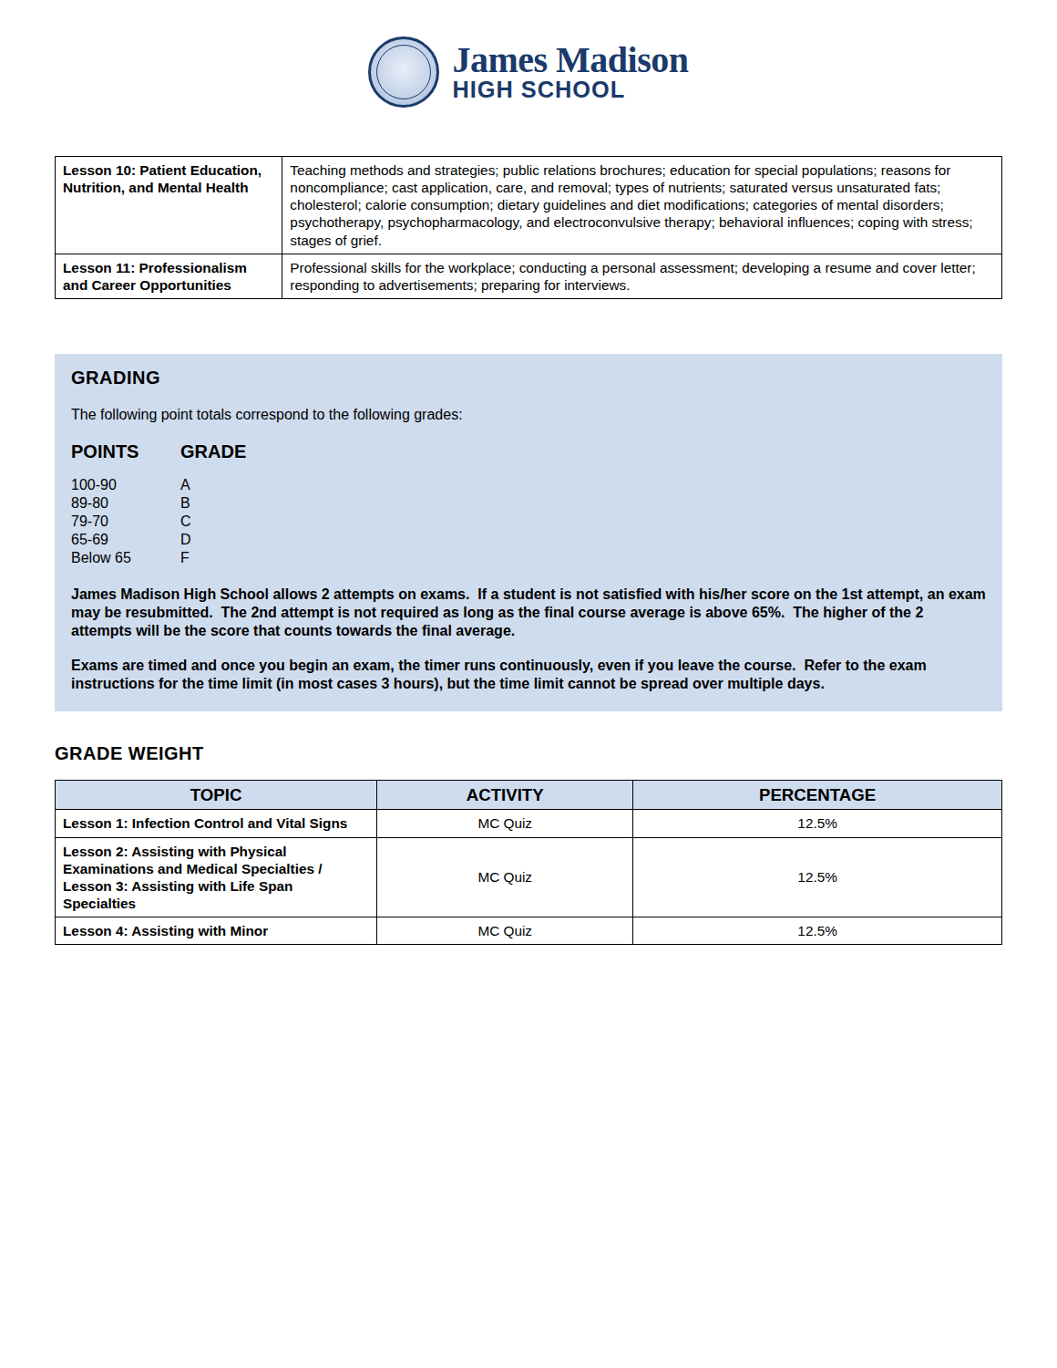James Madison
HIGH SCHOOL
| Lesson 10: Patient Education, Nutrition, and Mental Health | Teaching methods and strategies; public relations brochures; education for special populations; reasons for noncompliance; cast application, care, and removal; types of nutrients; saturated versus unsaturated fats; cholesterol; calorie consumption; dietary guidelines and diet modifications; categories of mental disorders; psychotherapy, psychopharmacology, and electroconvulsive therapy; behavioral influences; coping with stress; stages of grief. |
| Lesson 11: Professionalism and Career Opportunities | Professional skills for the workplace; conducting a personal assessment; developing a resume and cover letter; responding to advertisements; preparing for interviews. |
GRADING
The following point totals correspond to the following grades:
POINTS GRADE
100-90 A
89-80 B
79-70 C
65-69 D
Below 65 F
James Madison High School allows 2 attempts on exams. If a student is not satisfied with his/her score on the 1st attempt, an exam may be resubmitted. The 2nd attempt is not required as long as the final course average is above 65%. The higher of the 2 attempts will be the score that counts towards the final average.
Exams are timed and once you begin an exam, the timer runs continuously, even if you leave the course. Refer to the exam instructions for the time limit (in most cases 3 hours), but the time limit cannot be spread over multiple days.
GRADE WEIGHT
| TOPIC | ACTIVITY | PERCENTAGE |
| --- | --- | --- |
| Lesson 1: Infection Control and Vital Signs | MC Quiz | 12.5% |
| Lesson 2: Assisting with Physical Examinations and Medical Specialties / Lesson 3: Assisting with Life Span Specialties | MC Quiz | 12.5% |
| Lesson 4: Assisting with Minor | MC Quiz | 12.5% |